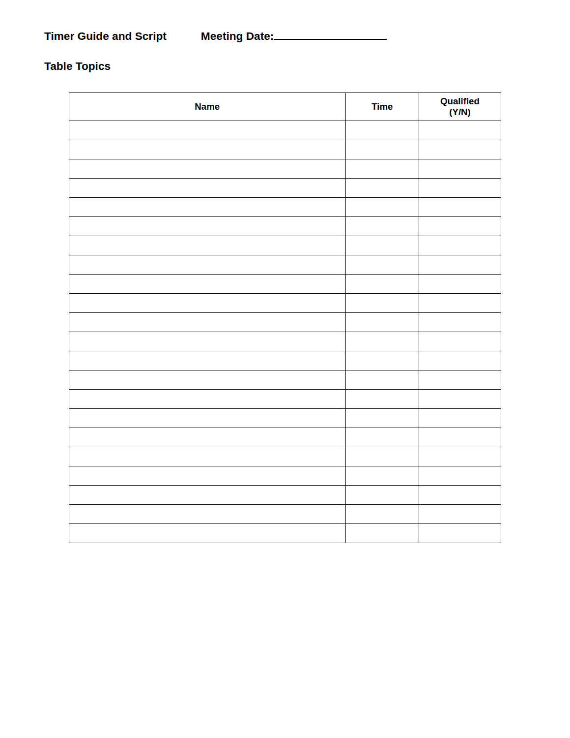Timer Guide and Script
Meeting Date:
Table Topics
| Name | Time | Qualified (Y/N) |
| --- | --- | --- |